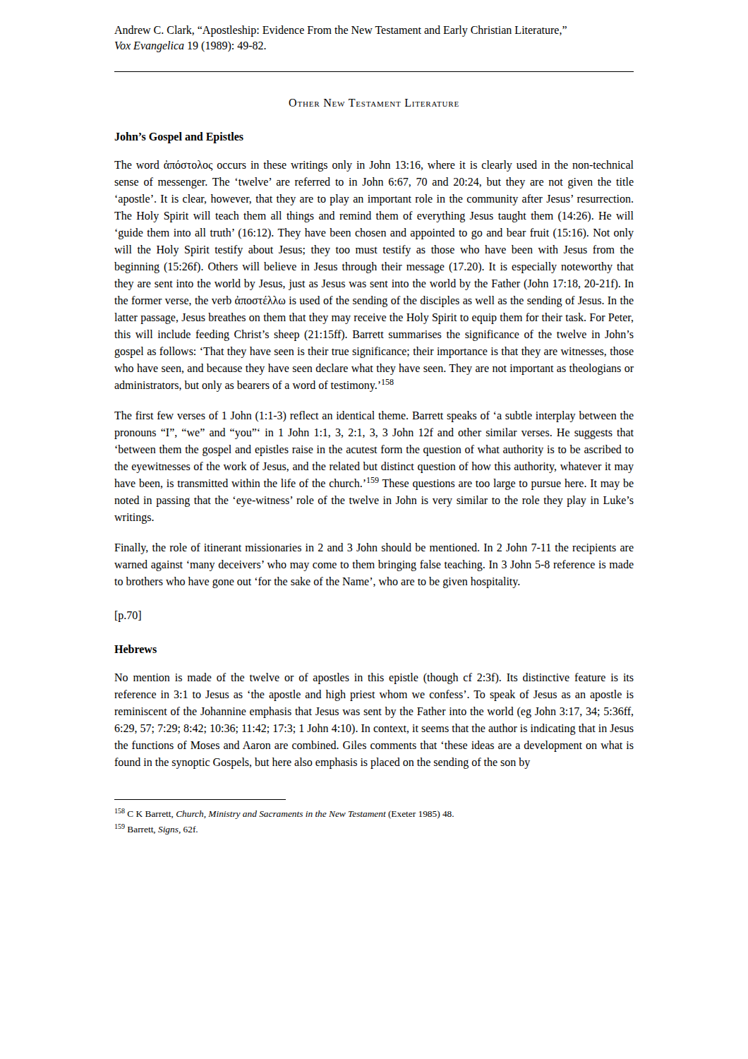Andrew C. Clark, “Apostleship: Evidence From the New Testament and Early Christian Literature,”
Vox Evangelica 19 (1989): 49-82.
Other New Testament Literature
John’s Gospel and Epistles
The word ἀπόστολος occurs in these writings only in John 13:16, where it is clearly used in the non-technical sense of messenger. The ‘twelve’ are referred to in John 6:67, 70 and 20:24, but they are not given the title ‘apostle’. It is clear, however, that they are to play an important role in the community after Jesus’ resurrection. The Holy Spirit will teach them all things and remind them of everything Jesus taught them (14:26). He will ‘guide them into all truth’ (16:12). They have been chosen and appointed to go and bear fruit (15:16). Not only will the Holy Spirit testify about Jesus; they too must testify as those who have been with Jesus from the beginning (15:26f). Others will believe in Jesus through their message (17.20). It is especially noteworthy that they are sent into the world by Jesus, just as Jesus was sent into the world by the Father (John 17:18, 20-21f). In the former verse, the verb ἀποστέλλω is used of the sending of the disciples as well as the sending of Jesus. In the latter passage, Jesus breathes on them that they may receive the Holy Spirit to equip them for their task. For Peter, this will include feeding Christ’s sheep (21:15ff). Barrett summarises the significance of the twelve in John’s gospel as follows: ‘That they have seen is their true significance; their importance is that they are witnesses, those who have seen, and because they have seen declare what they have seen. They are not important as theologians or administrators, but only as bearers of a word of testimony.’158
The first few verses of 1 John (1:1-3) reflect an identical theme. Barrett speaks of ‘a subtle interplay between the pronouns “I”, “we” and “you”‘ in 1 John 1:1, 3, 2:1, 3, 3 John 12f and other similar verses. He suggests that ‘between them the gospel and epistles raise in the acutest form the question of what authority is to be ascribed to the eyewitnesses of the work of Jesus, and the related but distinct question of how this authority, whatever it may have been, is transmitted within the life of the church.’159 These questions are too large to pursue here. It may be noted in passing that the ‘eye-witness’ role of the twelve in John is very similar to the role they play in Luke’s writings.
Finally, the role of itinerant missionaries in 2 and 3 John should be mentioned. In 2 John 7-11 the recipients are warned against ‘many deceivers’ who may come to them bringing false teaching. In 3 John 5-8 reference is made to brothers who have gone out ‘for the sake of the Name’, who are to be given hospitality.
[p.70]
Hebrews
No mention is made of the twelve or of apostles in this epistle (though cf 2:3f). Its distinctive feature is its reference in 3:1 to Jesus as ‘the apostle and high priest whom we confess’. To speak of Jesus as an apostle is reminiscent of the Johannine emphasis that Jesus was sent by the Father into the world (eg John 3:17, 34; 5:36ff, 6:29, 57; 7:29; 8:42; 10:36; 11:42; 17:3; 1 John 4:10). In context, it seems that the author is indicating that in Jesus the functions of Moses and Aaron are combined. Giles comments that ‘these ideas are a development on what is found in the synoptic Gospels, but here also emphasis is placed on the sending of the son by
158 C K Barrett, Church, Ministry and Sacraments in the New Testament (Exeter 1985) 48.
159 Barrett, Signs, 62f.